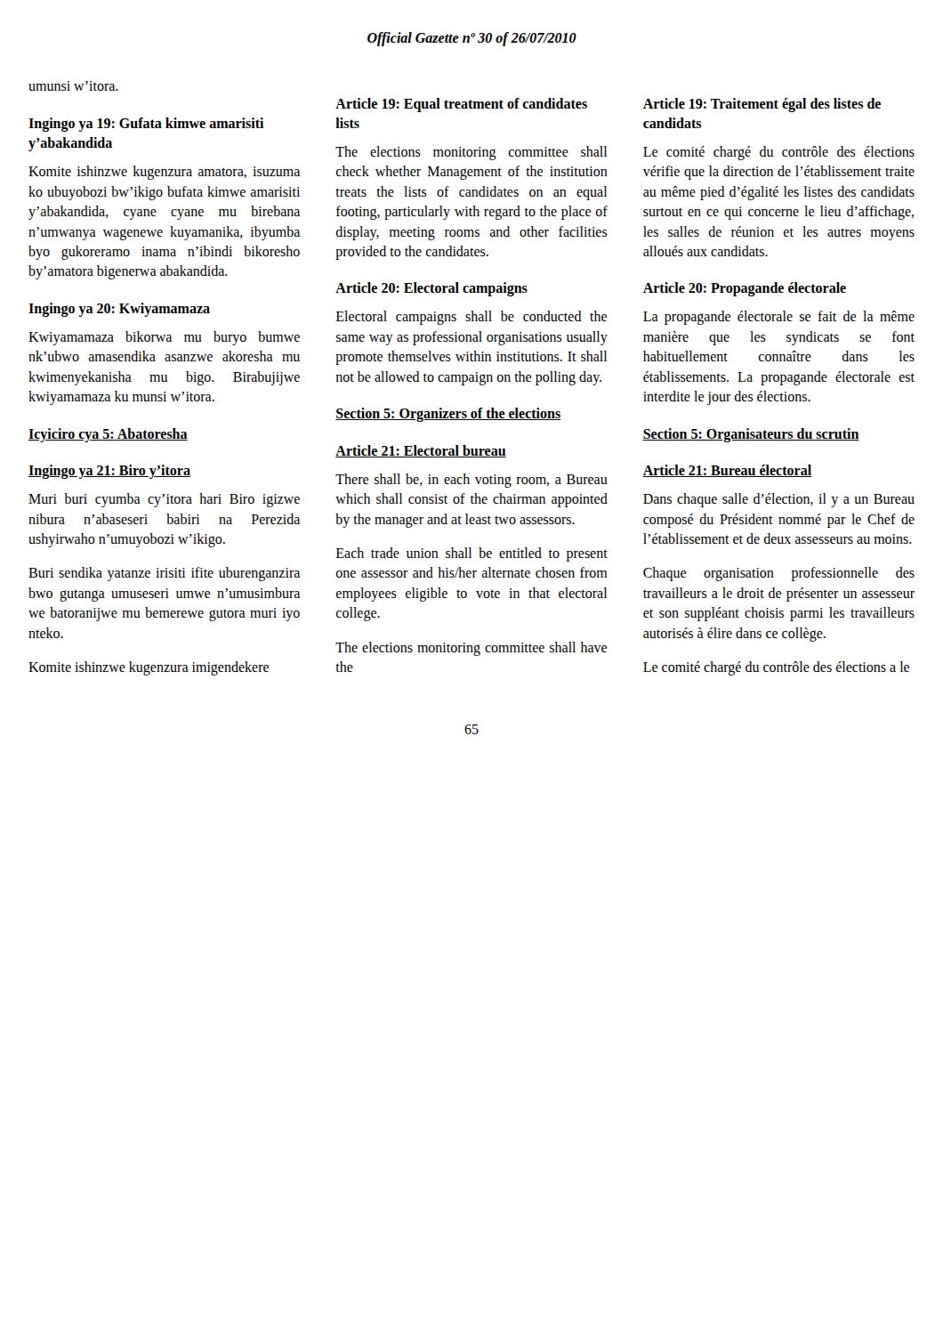Official Gazette nº 30 of 26/07/2010
umunsi w’itora.
Ingingo ya 19: Gufata kimwe amarisiti y’abakandida
Komite ishinzwe kugenzura amatora, isuzuma ko ubuyobozi bw’ikigo bufata kimwe amarisiti y’abakandida, cyane cyane mu birebana n’umwanya wagenewe kuyamanika, ibyumba byo gukoreramo inama n’ibindi bikoresho by’amatora bigenerwa abakandida.
Ingingo ya 20: Kwiyamamaza
Kwiyamamaza bikorwa mu buryo bumwe nk’ubwo amasendika asanzwe akoresha mu kwimenyekanisha mu bigo. Birabujijwe kwiyamamaza ku munsi w’itora.
Icyiciro cya 5: Abatoresha
Ingingo ya 21: Biro y’itora
Muri buri cyumba cy’itora hari Biro igizwe nibura n’abaseseri babiri na Perezida ushyirwaho n’umuyobozi w’ikigo.
Buri sendika yatanze irisiti ifite uburenganzira bwo gutanga umuseseri umwe n’umusimbura we batoranijwe mu bemerewe gutora muri iyo nteko.
Komite ishinzwe kugenzura imigendekere
Article 19: Equal treatment of candidates lists
The elections monitoring committee shall check whether Management of the institution treats the lists of candidates on an equal footing, particularly with regard to the place of display, meeting rooms and other facilities provided to the candidates.
Article 20: Electoral campaigns
Electoral campaigns shall be conducted the same way as professional organisations usually promote themselves within institutions. It shall not be allowed to campaign on the polling day.
Section 5: Organizers of the elections
Article 21: Electoral bureau
There shall be, in each voting room, a Bureau which shall consist of the chairman appointed by the manager and at least two assessors.
Each trade union shall be entitled to present one assessor and his/her alternate chosen from employees eligible to vote in that electoral college.
The elections monitoring committee shall have the
Article 19: Traitement égal des listes de candidats
Le comité chargé du contrôle des élections vérifie que la direction de l’établissement traite au même pied d’égalité les listes des candidats surtout en ce qui concerne le lieu d’affichage, les salles de réunion et les autres moyens alloués aux candidats.
Article 20: Propagande électorale
La propagande électorale se fait de la même manière que les syndicats se font habituellement connaître dans les établissements. La propagande électorale est interdite le jour des élections.
Section 5: Organisateurs du scrutin
Article 21: Bureau électoral
Dans chaque salle d’élection, il y a un Bureau composé du Président nommé par le Chef de l’établissement et de deux assesseurs au moins.
Chaque organisation professionnelle des travailleurs a le droit de présenter un assesseur et son suppléant choisis parmi les travailleurs autorisés à élire dans ce collège.
Le comité chargé du contrôle des élections a le
65